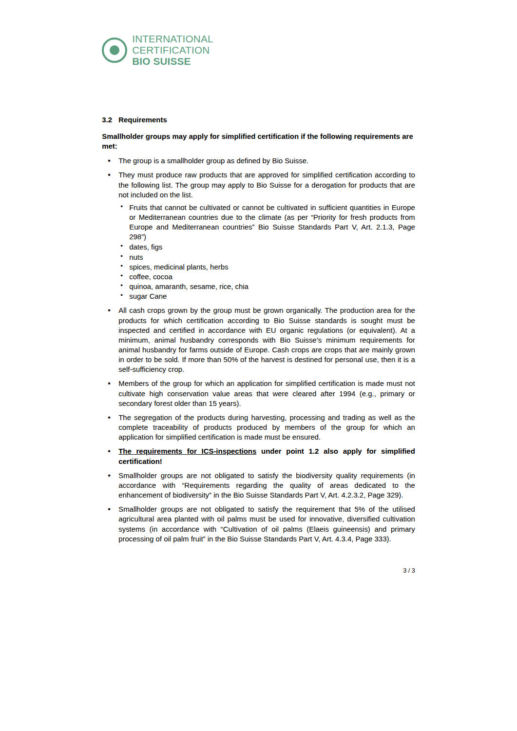INTERNATIONAL CERTIFICATION BIO SUISSE
3.2 Requirements
Smallholder groups may apply for simplified certification if the following requirements are met:
The group is a smallholder group as defined by Bio Suisse.
They must produce raw products that are approved for simplified certification according to the following list. The group may apply to Bio Suisse for a derogation for products that are not included on the list.
Fruits that cannot be cultivated or cannot be cultivated in sufficient quantities in Europe or Mediterranean countries due to the climate (as per “Priority for fresh products from Europe and Mediterranean countries” Bio Suisse Standards Part V, Art. 2.1.3, Page 298”)
dates, figs
nuts
spices, medicinal plants, herbs
coffee, cocoa
quinoa, amaranth, sesame, rice, chia
sugar Cane
All cash crops grown by the group must be grown organically. The production area for the products for which certification according to Bio Suisse standards is sought must be inspected and certified in accordance with EU organic regulations (or equivalent). At a minimum, animal husbandry corresponds with Bio Suisse’s minimum requirements for animal husbandry for farms outside of Europe. Cash crops are crops that are mainly grown in order to be sold. If more than 50% of the harvest is destined for personal use, then it is a self-sufficiency crop.
Members of the group for which an application for simplified certification is made must not cultivate high conservation value areas that were cleared after 1994 (e.g., primary or secondary forest older than 15 years).
The segregation of the products during harvesting, processing and trading as well as the complete traceability of products produced by members of the group for which an application for simplified certification is made must be ensured.
The requirements for ICS-inspections under point 1.2 also apply for simplified certification!
Smallholder groups are not obligated to satisfy the biodiversity quality requirements (in accordance with “Requirements regarding the quality of areas dedicated to the enhancement of biodiversity” in the Bio Suisse Standards Part V, Art. 4.2.3.2, Page 329).
Smallholder groups are not obligated to satisfy the requirement that 5% of the utilised agricultural area planted with oil palms must be used for innovative, diversified cultivation systems (in accordance with “Cultivation of oil palms (Elaeis guineensis) and primary processing of oil palm fruit” in the Bio Suisse Standards Part V, Art. 4.3.4, Page 333).
3 / 3